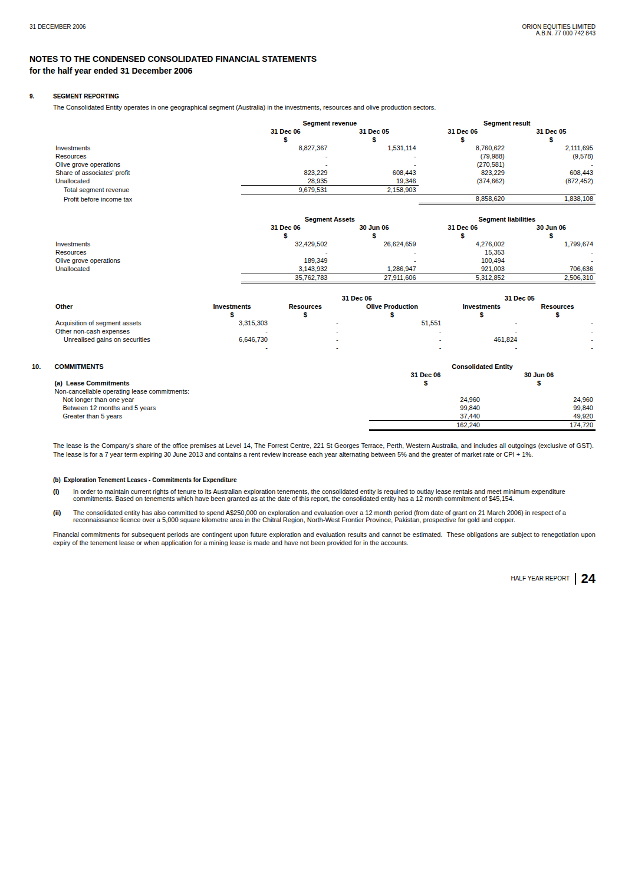31 DECEMBER 2006
ORION EQUITIES LIMITED
A.B.N. 77 000 742 843
NOTES TO THE CONDENSED CONSOLIDATED FINANCIAL STATEMENTS
for the half year ended 31 December 2006
9.
SEGMENT REPORTING
The Consolidated Entity operates in one geographical segment (Australia) in the investments, resources and olive production sectors.
| | Segment revenue | Segment result |
| | 31 Dec 06 | 31 Dec 05 | 31 Dec 06 | 31 Dec 05 |
| | $ | $ | $ | $ |
| Investments | 8,827,367 | 1,531,114 | 8,760,622 | 2,111,695 |
| Resources | - | - | (79,988) | (9,578) |
| Olive grove operations | - | - | (270,581) | - |
| Share of associates' profit | 823,229 | 608,443 | 823,229 | 608,443 |
| Unallocated | 28,935 | 19,346 | (374,662) | (872,452) |
| Total segment revenue | 9,679,531 | 2,158,903 | | |
| Profit before income tax | | | 8,858,620 | 1,838,108 |
| | Segment Assets | Segment liabilities |
| | 31 Dec 06 | 30 Jun 06 | 31 Dec 06 | 30 Jun 06 |
| | $ | $ | $ | $ |
| Investments | 32,429,502 | 26,624,659 | 4,276,002 | 1,799,674 |
| Resources | - | - | 15,353 | - |
| Olive grove operations | 189,349 | - | 100,494 | - |
| Unallocated | 3,143,932 | 1,286,947 | 921,003 | 706,636 |
| | 35,762,783 | 27,911,606 | 5,312,852 | 2,506,310 |
| | | 31 Dec 06 | 31 Dec 05 |
| Other | Investments | Resources | Olive Production | Investments | Resources |
| | $ | $ | $ | $ | $ |
| Acquisition of segment assets | 3,315,303 | - | 51,551 | - | - |
| Other non-cash expenses | - | - | - | - | - |
| Unrealised gains on securities | 6,646,730 | - | - | 461,824 | - |
| | - | - | - | - | - |
| 10. | COMMITMENTS | Consolidated Entity |
| | | 31 Dec 06 | 30 Jun 06 |
| | (a) Lease Commitments | $ | $ |
| | Non-cancellable operating lease commitments: | | |
| | Not longer than one year | 24,960 | 24,960 |
| | Between 12 months and 5 years | 99,840 | 99,840 |
| | Greater than 5 years | 37,440 | 49,920 |
| | | 162,240 | 174,720 |
The lease is the Company's share of the office premises at Level 14, The Forrest Centre, 221 St Georges Terrace, Perth, Western Australia, and includes all outgoings (exclusive of GST). The lease is for a 7 year term expiring 30 June 2013 and contains a rent review increase each year alternating between 5% and the greater of market rate or CPI + 1%.
(b) Exploration Tenement Leases - Commitments for Expenditure
(i) In order to maintain current rights of tenure to its Australian exploration tenements, the consolidated entity is required to outlay lease rentals and meet minimum expenditure commitments. Based on tenements which have been granted as at the date of this report, the consolidated entity has a 12 month commitment of $45,154.
(ii) The consolidated entity has also committed to spend A$250,000 on exploration and evaluation over a 12 month period (from date of grant on 21 March 2006) in respect of a reconnaissance licence over a 5,000 square kilometre area in the Chitral Region, North-West Frontier Province, Pakistan, prospective for gold and copper.
Financial commitments for subsequent periods are contingent upon future exploration and evaluation results and cannot be estimated. These obligations are subject to renegotiation upon expiry of the tenement lease or when application for a mining lease is made and have not been provided for in the accounts.
HALF YEAR REPORT 24